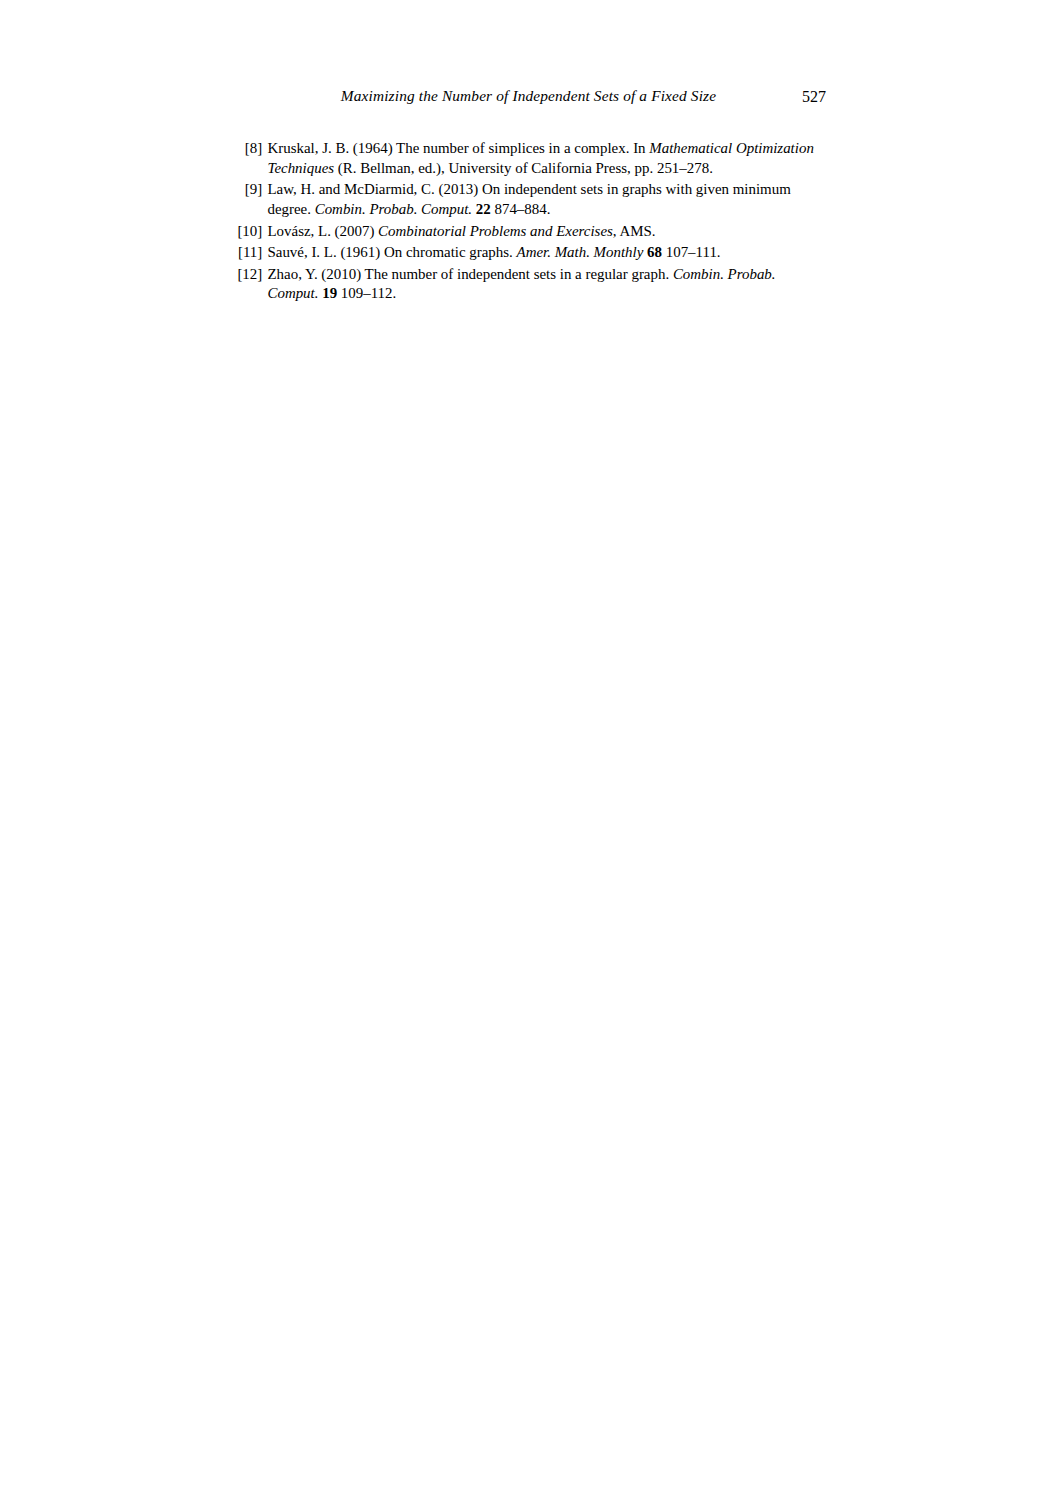Maximizing the Number of Independent Sets of a Fixed Size 527
[8] Kruskal, J. B. (1964) The number of simplices in a complex. In Mathematical Optimization Techniques (R. Bellman, ed.), University of California Press, pp. 251–278.
[9] Law, H. and McDiarmid, C. (2013) On independent sets in graphs with given minimum degree. Combin. Probab. Comput. 22 874–884.
[10] Lovász, L. (2007) Combinatorial Problems and Exercises, AMS.
[11] Sauvé, I. L. (1961) On chromatic graphs. Amer. Math. Monthly 68 107–111.
[12] Zhao, Y. (2010) The number of independent sets in a regular graph. Combin. Probab. Comput. 19 109–112.